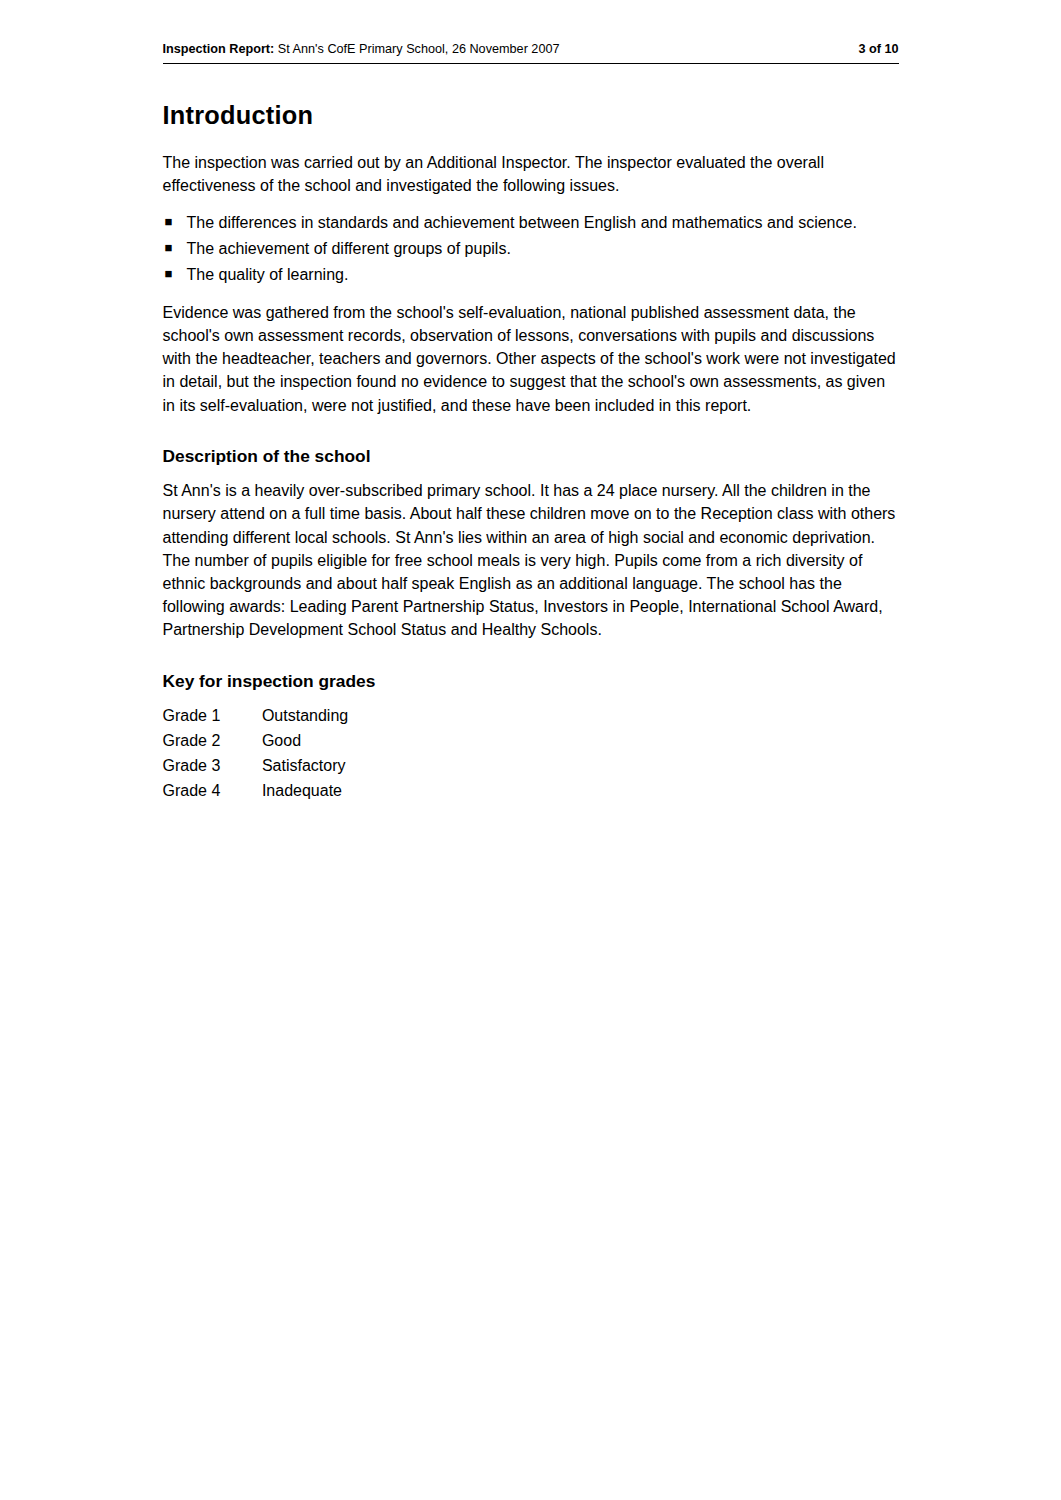Inspection Report: St Ann's CofE Primary School, 26 November 2007 3 of 10
Introduction
The inspection was carried out by an Additional Inspector. The inspector evaluated the overall effectiveness of the school and investigated the following issues.
The differences in standards and achievement between English and mathematics and science.
The achievement of different groups of pupils.
The quality of learning.
Evidence was gathered from the school's self-evaluation, national published assessment data, the school's own assessment records, observation of lessons, conversations with pupils and discussions with the headteacher, teachers and governors. Other aspects of the school's work were not investigated in detail, but the inspection found no evidence to suggest that the school's own assessments, as given in its self-evaluation, were not justified, and these have been included in this report.
Description of the school
St Ann's is a heavily over-subscribed primary school. It has a 24 place nursery. All the children in the nursery attend on a full time basis. About half these children move on to the Reception class with others attending different local schools. St Ann's lies within an area of high social and economic deprivation. The number of pupils eligible for free school meals is very high. Pupils come from a rich diversity of ethnic backgrounds and about half speak English as an additional language. The school has the following awards: Leading Parent Partnership Status, Investors in People, International School Award, Partnership Development School Status and Healthy Schools.
Key for inspection grades
| Grade 1 | Outstanding |
| Grade 2 | Good |
| Grade 3 | Satisfactory |
| Grade 4 | Inadequate |